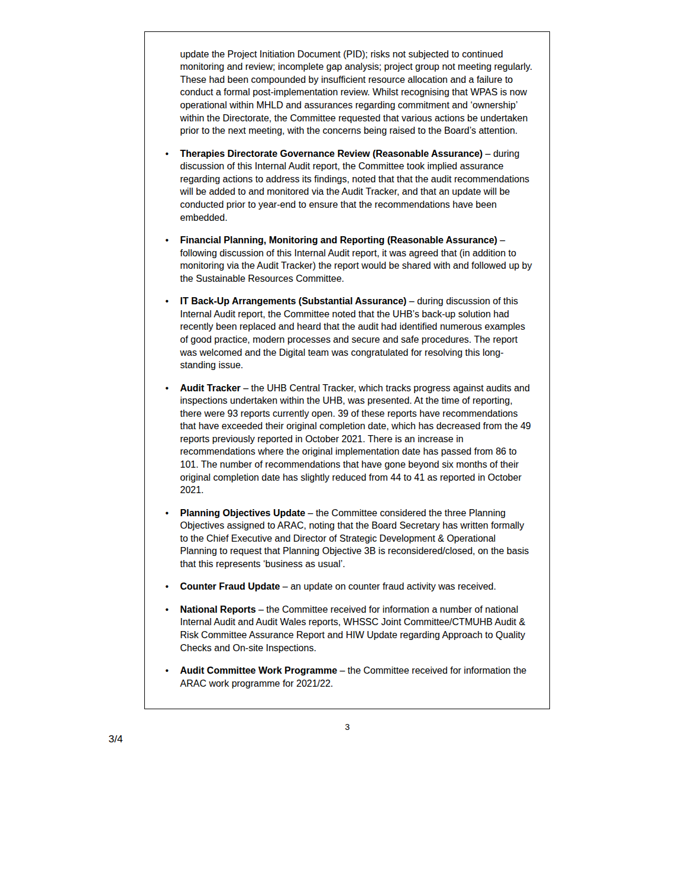update the Project Initiation Document (PID); risks not subjected to continued monitoring and review; incomplete gap analysis; project group not meeting regularly. These had been compounded by insufficient resource allocation and a failure to conduct a formal post-implementation review. Whilst recognising that WPAS is now operational within MHLD and assurances regarding commitment and ‘ownership’ within the Directorate, the Committee requested that various actions be undertaken prior to the next meeting, with the concerns being raised to the Board’s attention.
Therapies Directorate Governance Review (Reasonable Assurance) – during discussion of this Internal Audit report, the Committee took implied assurance regarding actions to address its findings, noted that that the audit recommendations will be added to and monitored via the Audit Tracker, and that an update will be conducted prior to year-end to ensure that the recommendations have been embedded.
Financial Planning, Monitoring and Reporting (Reasonable Assurance) – following discussion of this Internal Audit report, it was agreed that (in addition to monitoring via the Audit Tracker) the report would be shared with and followed up by the Sustainable Resources Committee.
IT Back-Up Arrangements (Substantial Assurance) – during discussion of this Internal Audit report, the Committee noted that the UHB’s back-up solution had recently been replaced and heard that the audit had identified numerous examples of good practice, modern processes and secure and safe procedures. The report was welcomed and the Digital team was congratulated for resolving this long-standing issue.
Audit Tracker – the UHB Central Tracker, which tracks progress against audits and inspections undertaken within the UHB, was presented. At the time of reporting, there were 93 reports currently open. 39 of these reports have recommendations that have exceeded their original completion date, which has decreased from the 49 reports previously reported in October 2021. There is an increase in recommendations where the original implementation date has passed from 86 to 101. The number of recommendations that have gone beyond six months of their original completion date has slightly reduced from 44 to 41 as reported in October 2021.
Planning Objectives Update – the Committee considered the three Planning Objectives assigned to ARAC, noting that the Board Secretary has written formally to the Chief Executive and Director of Strategic Development & Operational Planning to request that Planning Objective 3B is reconsidered/closed, on the basis that this represents ‘business as usual’.
Counter Fraud Update – an update on counter fraud activity was received.
National Reports – the Committee received for information a number of national Internal Audit and Audit Wales reports, WHSSC Joint Committee/CTMUHB Audit & Risk Committee Assurance Report and HIW Update regarding Approach to Quality Checks and On-site Inspections.
Audit Committee Work Programme – the Committee received for information the ARAC work programme for 2021/22.
3
3/4